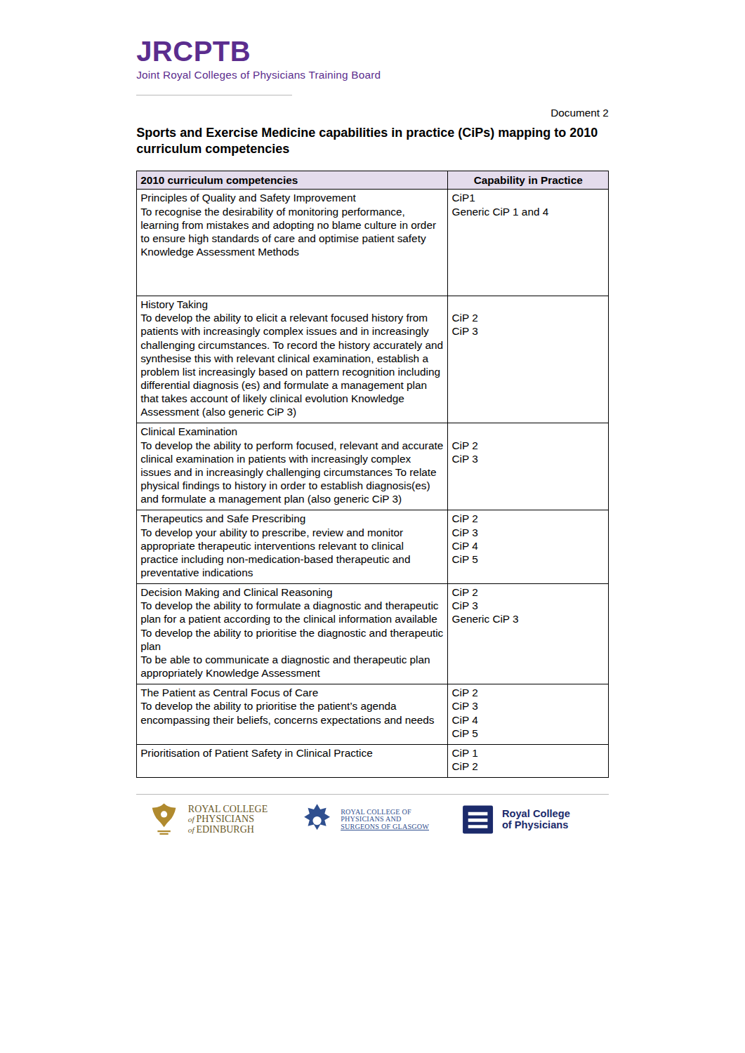JRCPTB
Joint Royal Colleges of Physicians Training Board
Document 2
Sports and Exercise Medicine capabilities in practice (CiPs) mapping to 2010 curriculum competencies
| 2010 curriculum competencies | Capability in Practice |
| --- | --- |
| Principles of Quality and Safety Improvement To recognise the desirability of monitoring performance, learning from mistakes and adopting no blame culture in order to ensure high standards of care and optimise patient safety Knowledge Assessment Methods | CiP1 Generic CiP 1 and 4 |
| History Taking To develop the ability to elicit a relevant focused history from patients with increasingly complex issues and in increasingly challenging circumstances. To record the history accurately and synthesise this with relevant clinical examination, establish a problem list increasingly based on pattern recognition including differential diagnosis (es) and formulate a management plan that takes account of likely clinical evolution Knowledge Assessment (also generic CiP 3) | CiP 2 CiP 3 |
| Clinical Examination To develop the ability to perform focused, relevant and accurate clinical examination in patients with increasingly complex issues and in increasingly challenging circumstances To relate physical findings to history in order to establish diagnosis(es) and formulate a management plan (also generic CiP 3) | CiP 2 CiP 3 |
| Therapeutics and Safe Prescribing To develop your ability to prescribe, review and monitor appropriate therapeutic interventions relevant to clinical practice including non-medication-based therapeutic and preventative indications | CiP 2 CiP 3 CiP 4 CiP 5 |
| Decision Making and Clinical Reasoning To develop the ability to formulate a diagnostic and therapeutic plan for a patient according to the clinical information available To develop the ability to prioritise the diagnostic and therapeutic plan To be able to communicate a diagnostic and therapeutic plan appropriately Knowledge Assessment | CiP 2 CiP 3 Generic CiP 3 |
| The Patient as Central Focus of Care To develop the ability to prioritise the patient’s agenda encompassing their beliefs, concerns expectations and needs | CiP 2 CiP 3 CiP 4 CiP 5 |
| Prioritisation of Patient Safety in Clinical Practice | CiP 1 CiP 2 |
ROYAL COLLEGE
of PHYSICIANS
of EDINBURGH
ROYAL COLLEGE OF
PHYSICIANS AND
SURGEONS OF GLASGOW
Royal College
of Physicians